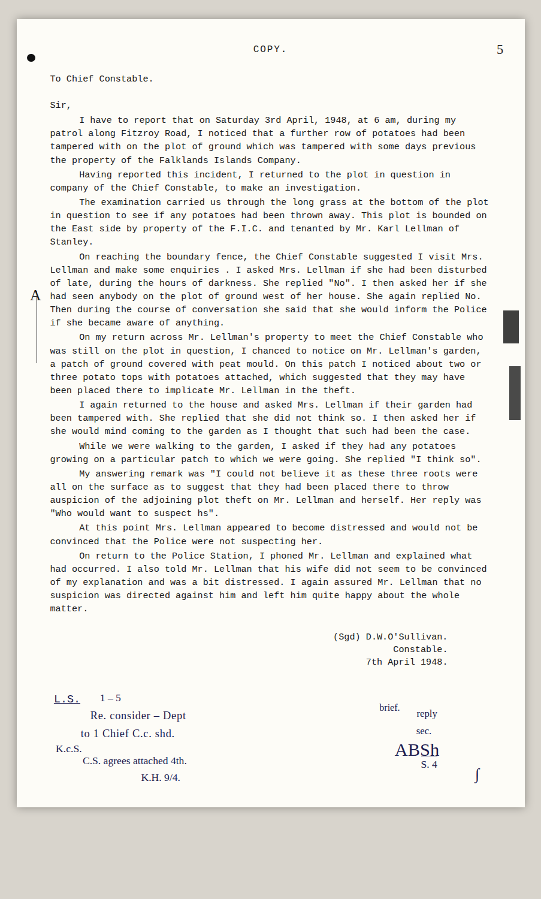5
COPY.
To Chief Constable.
Sir,
I have to report that on Saturday 3rd April, 1948, at 6 am, during my patrol along Fitzroy Road, I noticed that a further row of potatoes had been tampered with on the plot of ground which was tampered with some days previous the property of the Falklands Islands Company.
Having reported this incident, I returned to the plot in question in company of the Chief Constable, to make an investigation.
The examination carried us through the long grass at the bottom of the plot in question to see if any potatoes had been thrown away. This plot is bounded on the East side by property of the F.I.C. and tenanted by Mr. Karl Lellman of Stanley.
On reaching the boundary fence, the Chief Constable suggested I visit Mrs. Lellman and make some enquiries . I asked Mrs. Lellman if she had been disturbed of late, during the hours of darkness. She replied "No". I then asked her if she had seen anybody on the plot of ground west of her house. She again replied No. Then during the course of conversation she said that she would inform the Police if she became aware of anything.
On my return across Mr. Lellman's property to meet the Chief Constable who was still on the plot in question, I chanced to notice on Mr. Lellman's garden, a patch of ground covered with peat mould. On this patch I noticed about two or three potato tops with potatoes attached, which suggested that they may have been placed there to implicate Mr. Lellman in the theft.
I again returned to the house and asked Mrs. Lellman if their garden had been tampered with. She replied that she did not think so. I then asked her if she would mind coming to the garden as I thought that such had been the case.
While we were walking to the garden, I asked if they had any potatoes growing on a particular patch to which we were going. She replied "I think so".
My answering remark was "I could not believe it as these three roots were all on the surface as to suggest that they had been placed there to throw auspicion of the adjoining plot theft on Mr. Lellman and herself. Her reply was "Who would want to suspect hs".
At this point Mrs. Lellman appeared to become distressed and would not be convinced that the Police were not suspecting her.
On return to the Police Station, I phoned Mr. Lellman and explained what had occurred. I also told Mr. Lellman that his wife did not seem to be convinced of my explanation and was a bit distressed. I again assured Mr. Lellman that no suspicion was directed against him and left him quite happy about the whole matter.
(Sgd) D.W.O'Sullivan.
Constable.
7th April 1948.
A
L.S. 1 – 5 Re. consider – Dept to 1 Chief C.c. shd. K.c.S. C.S. agrees attached 4th. brief. reply sec. ABSh S. 4 K.H. 9/4. ∫